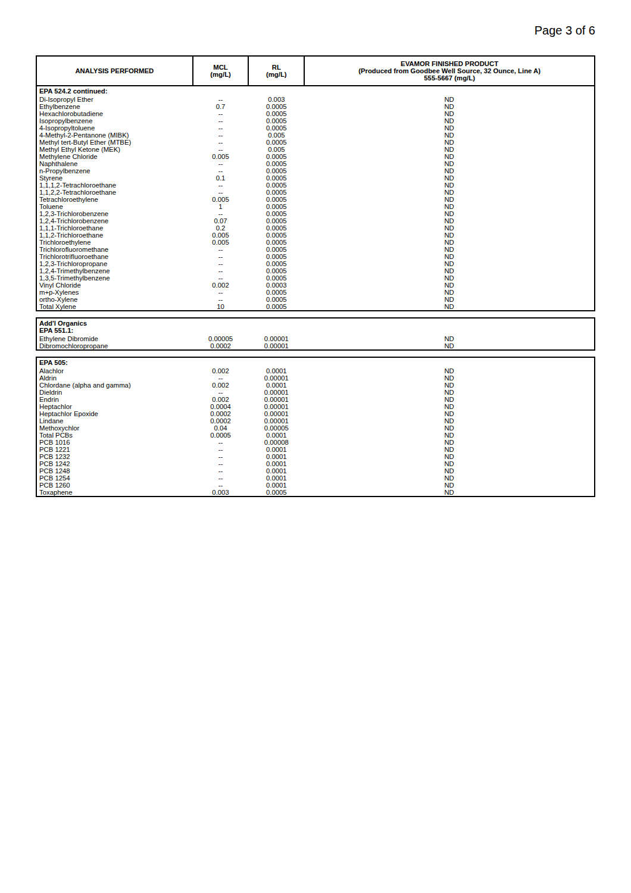Page 3 of 6
| ANALYSIS PERFORMED | MCL (mg/L) | RL (mg/L) | EVAMOR FINISHED PRODUCT (Produced from Goodbee Well Source, 32 Ounce, Line A) 555-5667 (mg/L) |
| --- | --- | --- | --- |
| EPA 524.2 continued: | | | |
| Di-Isopropyl Ether | -- | 0.003 | ND |
| Ethylbenzene | 0.7 | 0.0005 | ND |
| Hexachlorobutadiene | -- | 0.0005 | ND |
| Isopropylbenzene | -- | 0.0005 | ND |
| 4-Isopropyltoluene | -- | 0.0005 | ND |
| 4-Methyl-2-Pentanone (MIBK) | -- | 0.005 | ND |
| Methyl tert-Butyl Ether (MTBE) | -- | 0.0005 | ND |
| Methyl Ethyl Ketone (MEK) | -- | 0.005 | ND |
| Methylene Chloride | 0.005 | 0.0005 | ND |
| Naphthalene | -- | 0.0005 | ND |
| n-Propylbenzene | -- | 0.0005 | ND |
| Styrene | 0.1 | 0.0005 | ND |
| 1,1,1,2-Tetrachloroethane | -- | 0.0005 | ND |
| 1,1,2,2-Tetrachloroethane | -- | 0.0005 | ND |
| Tetrachloroethylene | 0.005 | 0.0005 | ND |
| Toluene | 1 | 0.0005 | ND |
| 1,2,3-Trichlorobenzene | -- | 0.0005 | ND |
| 1,2,4-Trichlorobenzene | 0.07 | 0.0005 | ND |
| 1,1,1-Trichloroethane | 0.2 | 0.0005 | ND |
| 1,1,2-Trichloroethane | 0.005 | 0.0005 | ND |
| Trichloroethylene | 0.005 | 0.0005 | ND |
| Trichlorofluoromethane | -- | 0.0005 | ND |
| Trichlorotrifluoroethane | -- | 0.0005 | ND |
| 1,2,3-Trichloropropane | -- | 0.0005 | ND |
| 1,2,4-Trimethylbenzene | -- | 0.0005 | ND |
| 1,3,5-Trimethylbenzene | -- | 0.0005 | ND |
| Vinyl Chloride | 0.002 | 0.0003 | ND |
| m+p-Xylenes | -- | 0.0005 | ND |
| ortho-Xylene | -- | 0.0005 | ND |
| Total Xylene | 10 | 0.0005 | ND |
| Add'l Organics EPA 551.1: | | | |
| Ethylene Dibromide | 0.00005 | 0.00001 | ND |
| Dibromochloropropane | 0.0002 | 0.00001 | ND |
| EPA 505: | | | |
| Alachlor | 0.002 | 0.0001 | ND |
| Aldrin | -- | 0.00001 | ND |
| Chlordane (alpha and gamma) | 0.002 | 0.0001 | ND |
| Dieldrin | -- | 0.00001 | ND |
| Endrin | 0.002 | 0.00001 | ND |
| Heptachlor | 0.0004 | 0.00001 | ND |
| Heptachlor Epoxide | 0.0002 | 0.00001 | ND |
| Lindane | 0.0002 | 0.00001 | ND |
| Methoxychlor | 0.04 | 0.00005 | ND |
| Total PCBs | 0.0005 | 0.0001 | ND |
| PCB 1016 | -- | 0.00008 | ND |
| PCB 1221 | -- | 0.0001 | ND |
| PCB 1232 | -- | 0.0001 | ND |
| PCB 1242 | -- | 0.0001 | ND |
| PCB 1248 | -- | 0.0001 | ND |
| PCB 1254 | -- | 0.0001 | ND |
| PCB 1260 | -- | 0.0001 | ND |
| Toxaphene | 0.003 | 0.0005 | ND |